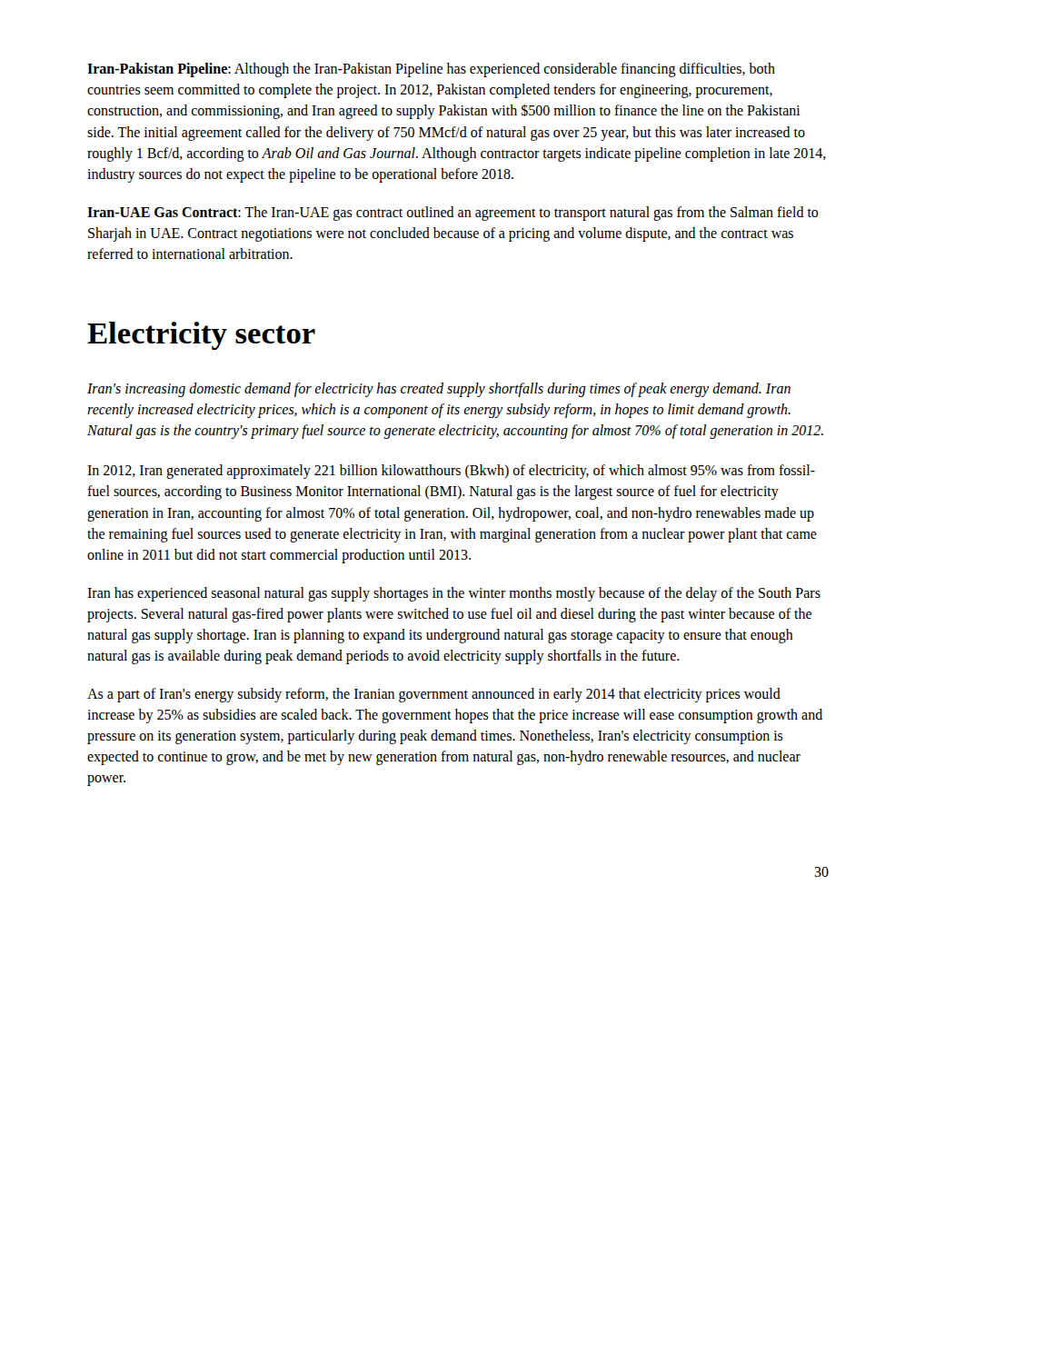Iran-Pakistan Pipeline: Although the Iran-Pakistan Pipeline has experienced considerable financing difficulties, both countries seem committed to complete the project. In 2012, Pakistan completed tenders for engineering, procurement, construction, and commissioning, and Iran agreed to supply Pakistan with $500 million to finance the line on the Pakistani side. The initial agreement called for the delivery of 750 MMcf/d of natural gas over 25 year, but this was later increased to roughly 1 Bcf/d, according to Arab Oil and Gas Journal. Although contractor targets indicate pipeline completion in late 2014, industry sources do not expect the pipeline to be operational before 2018.
Iran-UAE Gas Contract: The Iran-UAE gas contract outlined an agreement to transport natural gas from the Salman field to Sharjah in UAE. Contract negotiations were not concluded because of a pricing and volume dispute, and the contract was referred to international arbitration.
Electricity sector
Iran's increasing domestic demand for electricity has created supply shortfalls during times of peak energy demand. Iran recently increased electricity prices, which is a component of its energy subsidy reform, in hopes to limit demand growth. Natural gas is the country's primary fuel source to generate electricity, accounting for almost 70% of total generation in 2012.
In 2012, Iran generated approximately 221 billion kilowatthours (Bkwh) of electricity, of which almost 95% was from fossil-fuel sources, according to Business Monitor International (BMI). Natural gas is the largest source of fuel for electricity generation in Iran, accounting for almost 70% of total generation. Oil, hydropower, coal, and non-hydro renewables made up the remaining fuel sources used to generate electricity in Iran, with marginal generation from a nuclear power plant that came online in 2011 but did not start commercial production until 2013.
Iran has experienced seasonal natural gas supply shortages in the winter months mostly because of the delay of the South Pars projects. Several natural gas-fired power plants were switched to use fuel oil and diesel during the past winter because of the natural gas supply shortage. Iran is planning to expand its underground natural gas storage capacity to ensure that enough natural gas is available during peak demand periods to avoid electricity supply shortfalls in the future.
As a part of Iran's energy subsidy reform, the Iranian government announced in early 2014 that electricity prices would increase by 25% as subsidies are scaled back. The government hopes that the price increase will ease consumption growth and pressure on its generation system, particularly during peak demand times. Nonetheless, Iran's electricity consumption is expected to continue to grow, and be met by new generation from natural gas, non-hydro renewable resources, and nuclear power.
30